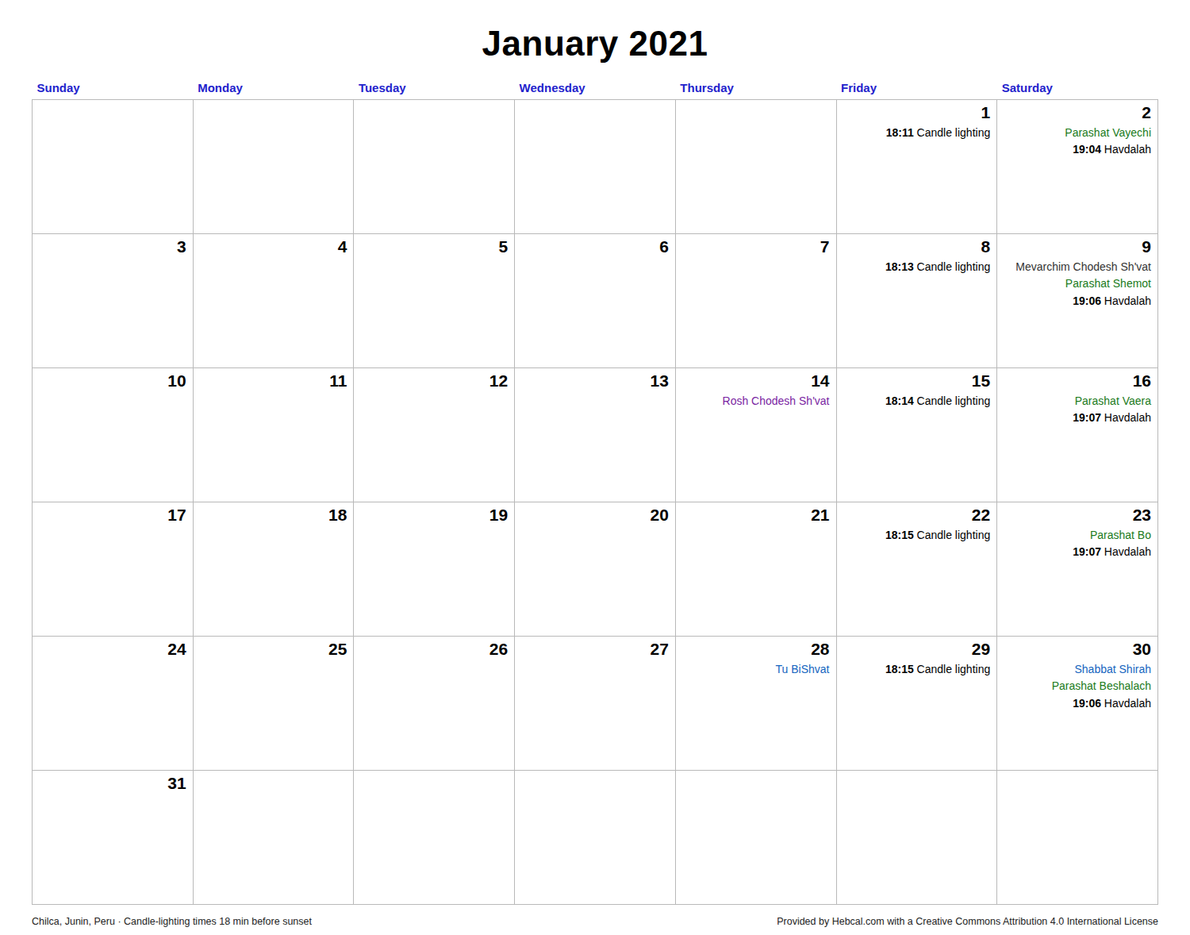January 2021
| Sunday | Monday | Tuesday | Wednesday | Thursday | Friday | Saturday |
| --- | --- | --- | --- | --- | --- | --- |
| | | | | | 1 18:11 Candle lighting | 2 Parashat Vayechi 19:04 Havdalah |
| 3 | 4 | 5 | 6 | 7 | 8 18:13 Candle lighting | 9 Mevarchim Chodesh Sh'vat Parashat Shemot 19:06 Havdalah |
| 10 | 11 | 12 | 13 | 14 Rosh Chodesh Sh'vat | 15 18:14 Candle lighting | 16 Parashat Vaera 19:07 Havdalah |
| 17 | 18 | 19 | 20 | 21 | 22 18:15 Candle lighting | 23 Parashat Bo 19:07 Havdalah |
| 24 | 25 | 26 | 27 | 28 Tu BiShvat | 29 18:15 Candle lighting | 30 Shabbat Shirah Parashat Beshalach 19:06 Havdalah |
| 31 | | | | | | |
Chilca, Junin, Peru · Candle-lighting times 18 min before sunset
Provided by Hebcal.com with a Creative Commons Attribution 4.0 International License